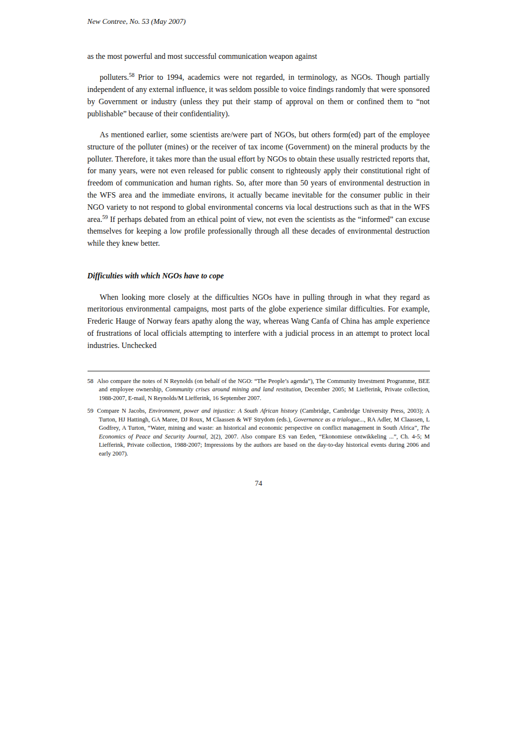New Contree, No. 53 (May 2007)
as the most powerful and most successful communication weapon against
polluters.58 Prior to 1994, academics were not regarded, in terminology, as NGOs. Though partially independent of any external influence, it was seldom possible to voice findings randomly that were sponsored by Government or industry (unless they put their stamp of approval on them or confined them to “not publishable” because of their confidentiality).
As mentioned earlier, some scientists are/were part of NGOs, but others form(ed) part of the employee structure of the polluter (mines) or the receiver of tax income (Government) on the mineral products by the polluter. Therefore, it takes more than the usual effort by NGOs to obtain these usually restricted reports that, for many years, were not even released for public consent to righteously apply their constitutional right of freedom of communication and human rights. So, after more than 50 years of environmental destruction in the WFS area and the immediate environs, it actually became inevitable for the consumer public in their NGO variety to not respond to global environmental concerns via local destructions such as that in the WFS area.59 If perhaps debated from an ethical point of view, not even the scientists as the “informed” can excuse themselves for keeping a low profile professionally through all these decades of environmental destruction while they knew better.
Difficulties with which NGOs have to cope
When looking more closely at the difficulties NGOs have in pulling through in what they regard as meritorious environmental campaigns, most parts of the globe experience similar difficulties. For example, Frederic Hauge of Norway fears apathy along the way, whereas Wang Canfa of China has ample experience of frustrations of local officials attempting to interfere with a judicial process in an attempt to protect local industries. Unchecked
58 Also compare the notes of N Reynolds (on behalf of the NGO: “The People’s agenda”), The Community Investment Programme, BEE and employee ownership, Community crises around mining and land restitution, December 2005; M Liefferink, Private collection, 1988-2007, E-mail, N Reynolds/M Liefferink, 16 September 2007.
59 Compare N Jacobs, Environment, power and injustice: A South African history (Cambridge, Cambridge University Press, 2003); A Turton, HJ Hattingh, GA Maree, DJ Roux, M Claassen & WF Strydom (eds.), Governance as a trialogue..., RA Adler, M Claassen, L Godfrey, A Turton, “Water, mining and waste: an historical and economic perspective on conflict management in South Africa”, The Economics of Peace and Security Journal, 2(2), 2007. Also compare ES van Eeden, “Ekonomiese ontwikkeling ...”, Ch. 4-5; M Liefferink, Private collection, 1988-2007; Impressions by the authors are based on the day-to-day historical events during 2006 and early 2007).
74